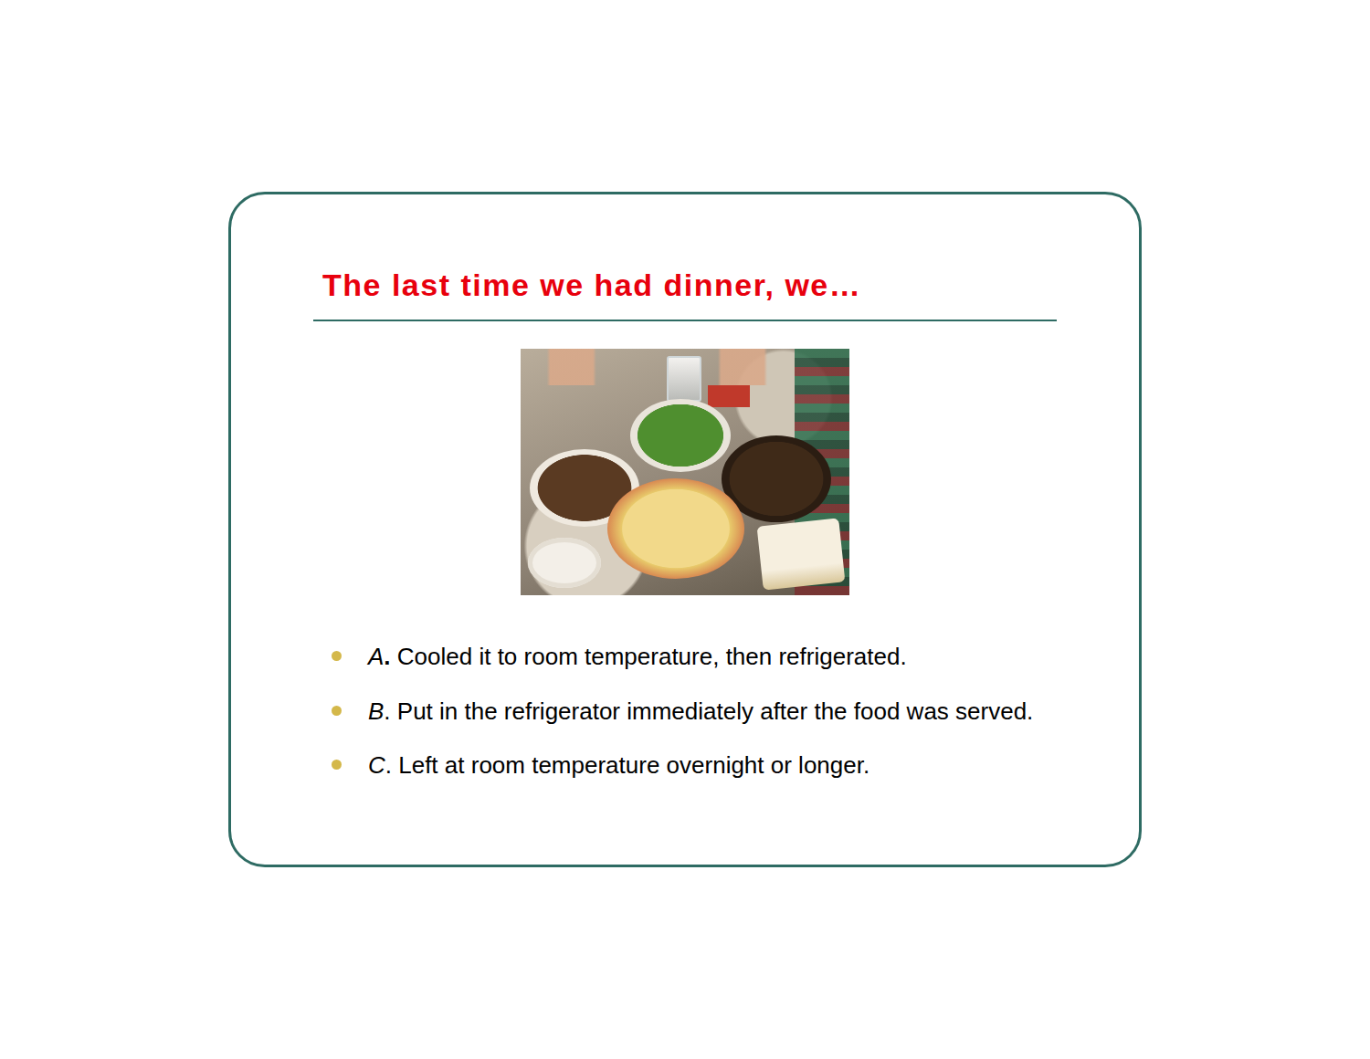The last time we had dinner, we…
A. Cooled it to room temperature, then refrigerated.
B. Put in the refrigerator immediately after the food was served.
C. Left at room temperature overnight or longer.